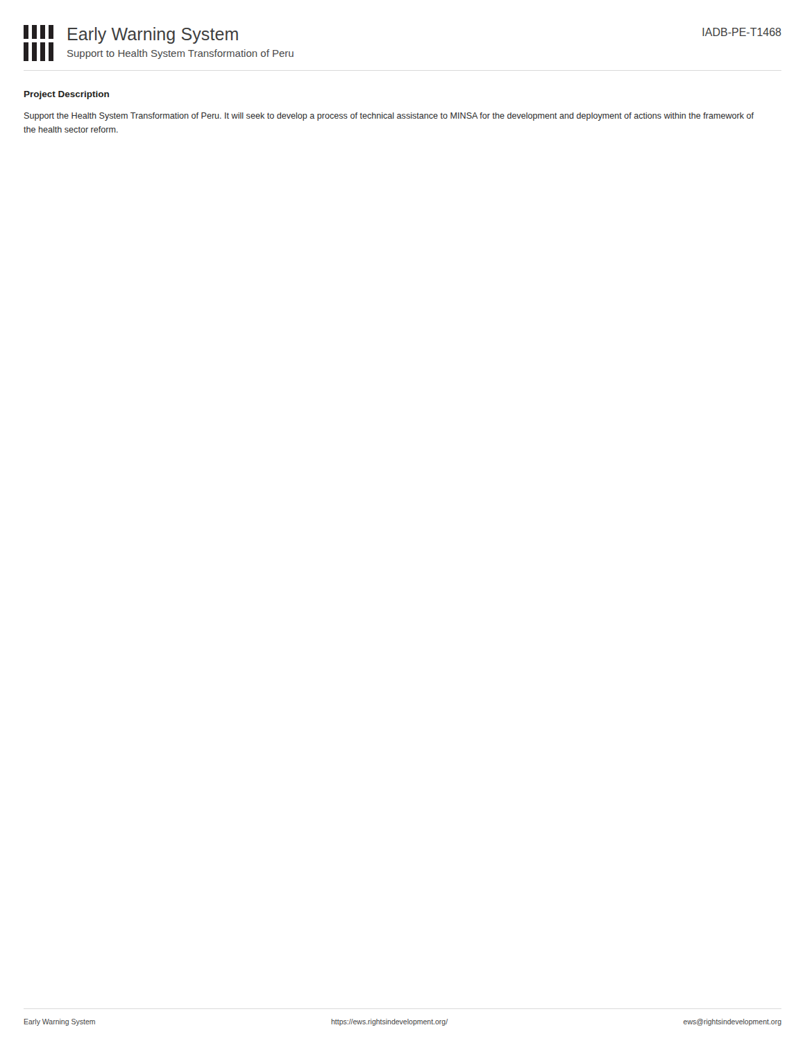Early Warning System
Support to Health System Transformation of Peru
IADB-PE-T1468
Project Description
Support the Health System Transformation of Peru. It will seek to develop a process of technical assistance to MINSA for the development and deployment of actions within the framework of the health sector reform.
Early Warning System
https://ews.rightsindevelopment.org/
ews@rightsindevelopment.org